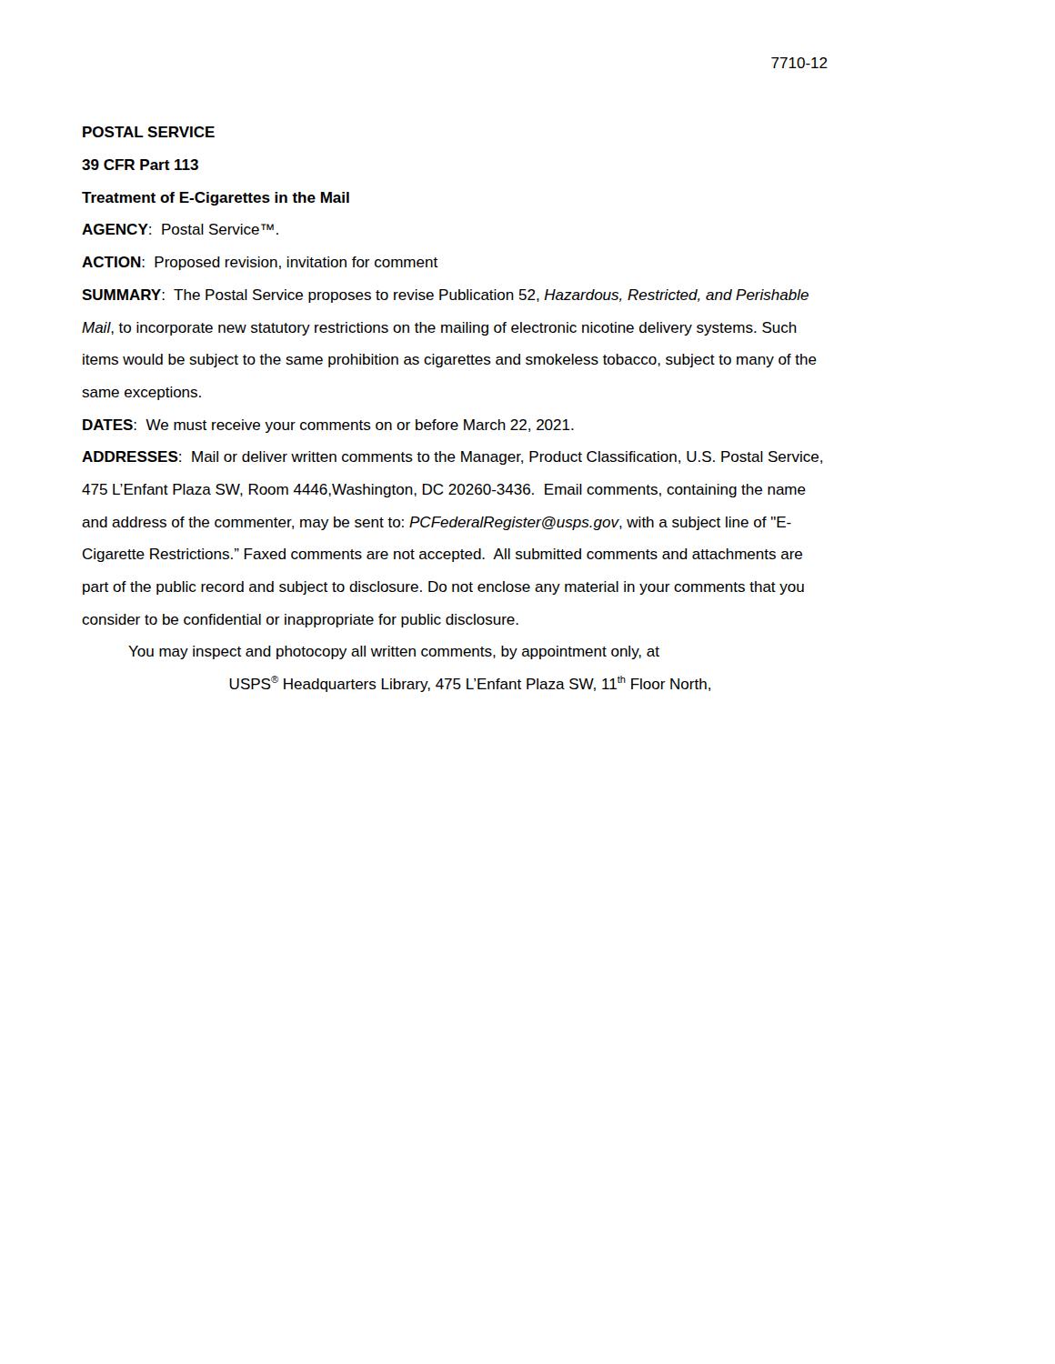7710-12
POSTAL SERVICE
39 CFR Part 113
Treatment of E-Cigarettes in the Mail
AGENCY: Postal Service™.
ACTION: Proposed revision, invitation for comment
SUMMARY: The Postal Service proposes to revise Publication 52, Hazardous, Restricted, and Perishable Mail, to incorporate new statutory restrictions on the mailing of electronic nicotine delivery systems. Such items would be subject to the same prohibition as cigarettes and smokeless tobacco, subject to many of the same exceptions.
DATES: We must receive your comments on or before March 22, 2021.
ADDRESSES: Mail or deliver written comments to the Manager, Product Classification, U.S. Postal Service, 475 L’Enfant Plaza SW, Room 4446,Washington, DC 20260-3436. Email comments, containing the name and address of the commenter, may be sent to: PCFederalRegister@usps.gov, with a subject line of "E-Cigarette Restrictions.” Faxed comments are not accepted. All submitted comments and attachments are part of the public record and subject to disclosure. Do not enclose any material in your comments that you consider to be confidential or inappropriate for public disclosure.
You may inspect and photocopy all written comments, by appointment only, at
USPS® Headquarters Library, 475 L’Enfant Plaza SW, 11th Floor North,